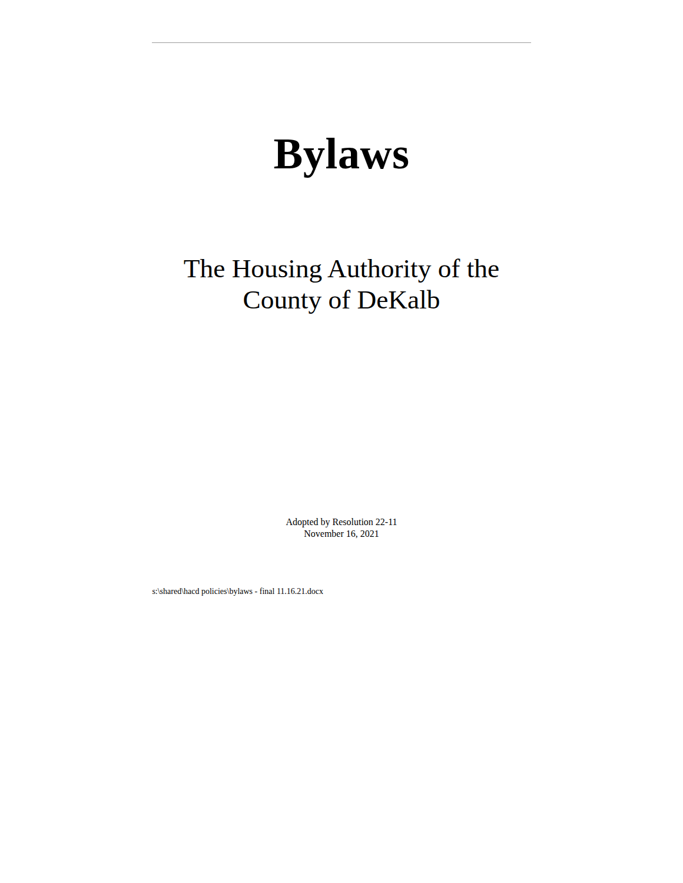Bylaws
The Housing Authority of the
County of DeKalb
Adopted by Resolution 22-11
November 16, 2021
s:\shared\hacd policies\bylaws - final 11.16.21.docx